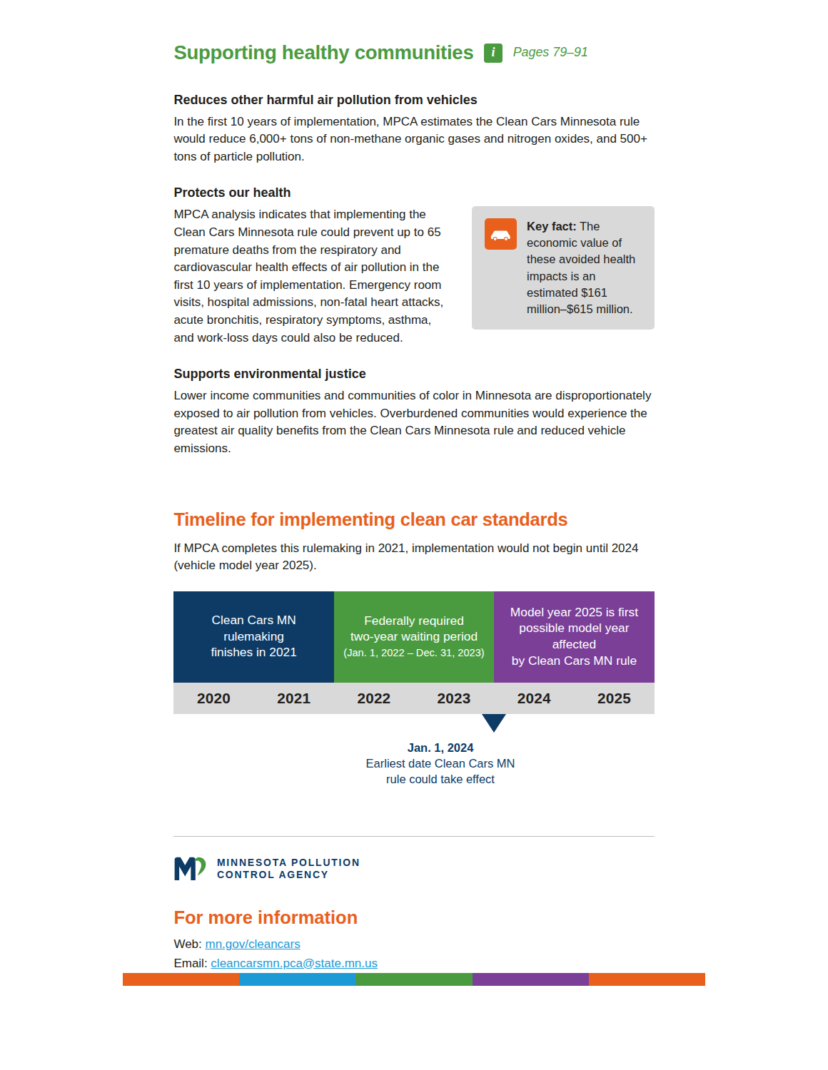Supporting healthy communities
i Pages 79–91
Reduces other harmful air pollution from vehicles
In the first 10 years of implementation, MPCA estimates the Clean Cars Minnesota rule would reduce 6,000+ tons of non-methane organic gases and nitrogen oxides, and 500+ tons of particle pollution.
Protects our health
MPCA analysis indicates that implementing the Clean Cars Minnesota rule could prevent up to 65 premature deaths from the respiratory and cardiovascular health effects of air pollution in the first 10 years of implementation. Emergency room visits, hospital admissions, non-fatal heart attacks, acute bronchitis, respiratory symptoms, asthma, and work-loss days could also be reduced.
Key fact: The economic value of these avoided health impacts is an estimated $161 million–$615 million.
Supports environmental justice
Lower income communities and communities of color in Minnesota are disproportionately exposed to air pollution from vehicles. Overburdened communities would experience the greatest air quality benefits from the Clean Cars Minnesota rule and reduced vehicle emissions.
Timeline for implementing clean car standards
If MPCA completes this rulemaking in 2021, implementation would not begin until 2024 (vehicle model year 2025).
Clean Cars MN rulemaking
finishes in 2021
Federally required
two-year waiting period(Jan. 1, 2022 – Dec. 31, 2023)
Model year 2025 is first
possible model year affected
by Clean Cars MN rule
2020 2021 2022 2023 2024 2025
Jan. 1, 2024 Earliest date Clean Cars MN
rule could take effect
Minnesota Pollution
Control Agency
For more information
Web: mn.gov/cleancars
Email: cleancarsmn.pca@state.mn.us